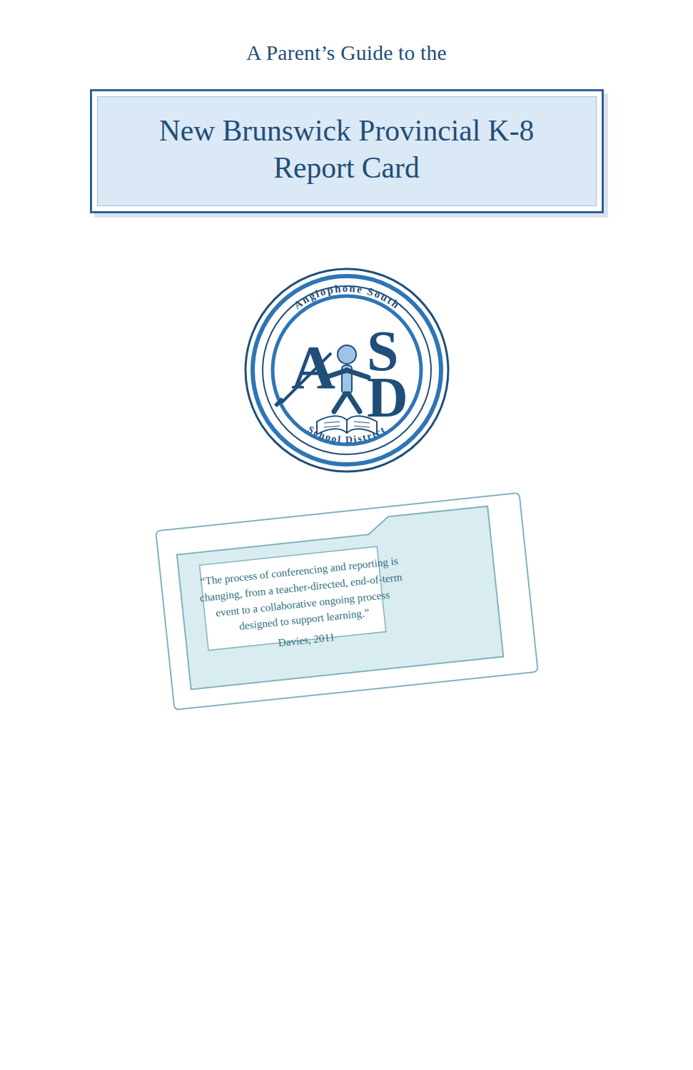A Parent’s Guide to the
New Brunswick Provincial K-8
Report Card
Anglophone South School District logo Circular logo with the letters A S D, a stylized student figure, an open book, and the words Anglophone South and School District around the rim. Anglophone South School District A S D
“The process of conferencing and reporting is changing, from a teacher-directed, end-of-term event to a collaborative ongoing process designed to support learning.” Davies, 2011